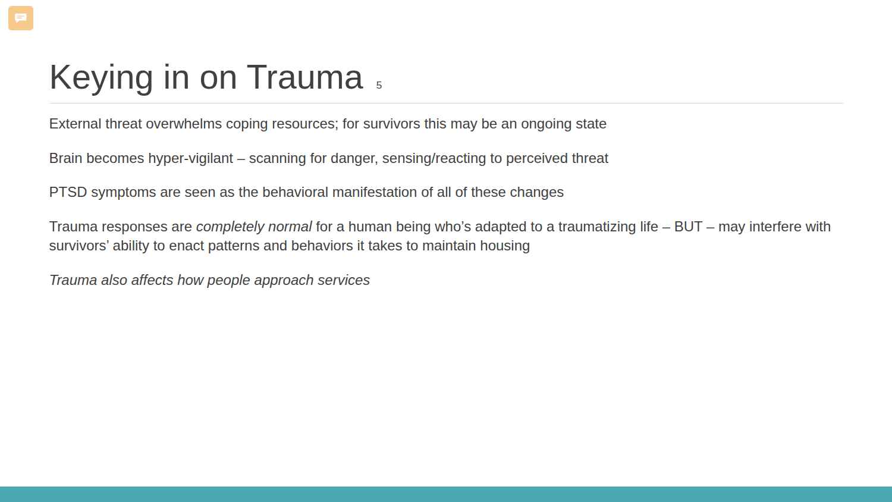Keying in on Trauma 5
External threat overwhelms coping resources; for survivors this may be an ongoing state
Brain becomes hyper-vigilant – scanning for danger, sensing/reacting to perceived threat
PTSD symptoms are seen as the behavioral manifestation of all of these changes
Trauma responses are completely normal for a human being who’s adapted to a traumatizing life – BUT – may interfere with survivors’ ability to enact patterns and behaviors it takes to maintain housing
Trauma also affects how people approach services